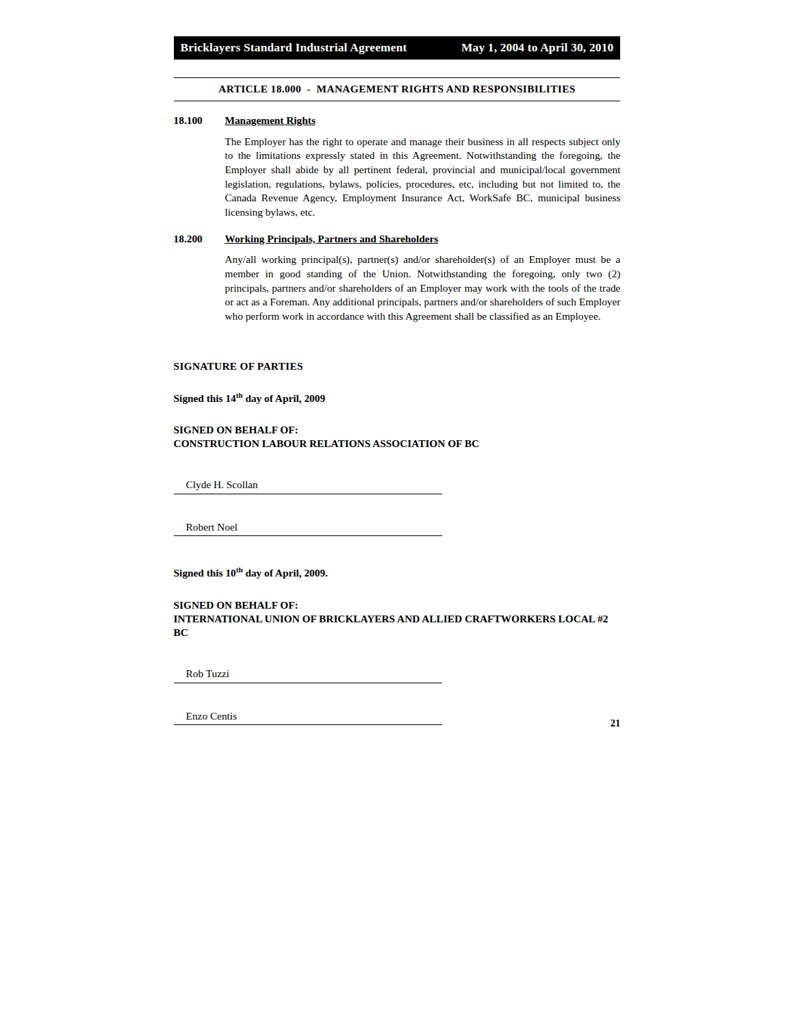Bricklayers Standard Industrial Agreement May 1, 2004 to April 30, 2010
ARTICLE 18.000 - MANAGEMENT RIGHTS AND RESPONSIBILITIES
18.100
Management Rights
The Employer has the right to operate and manage their business in all respects subject only to the limitations expressly stated in this Agreement. Notwithstanding the foregoing, the Employer shall abide by all pertinent federal, provincial and municipal/local government legislation, regulations, bylaws, policies, procedures, etc, including but not limited to, the Canada Revenue Agency, Employment Insurance Act, WorkSafe BC, municipal business licensing bylaws, etc.
18.200
Working Principals, Partners and Shareholders
Any/all working principal(s), partner(s) and/or shareholder(s) of an Employer must be a member in good standing of the Union. Notwithstanding the foregoing, only two (2) principals, partners and/or shareholders of an Employer may work with the tools of the trade or act as a Foreman. Any additional principals, partners and/or shareholders of such Employer who perform work in accordance with this Agreement shall be classified as an Employee.
SIGNATURE OF PARTIES
Signed this 14th day of April, 2009
SIGNED ON BEHALF OF:
CONSTRUCTION LABOUR RELATIONS ASSOCIATION OF BC
Clyde H. Scollan
Robert Noel
Signed this 10th day of April, 2009.
SIGNED ON BEHALF OF:
INTERNATIONAL UNION OF BRICKLAYERS AND ALLIED CRAFTWORKERS LOCAL #2 BC
Rob Tuzzi
Enzo Centis
21